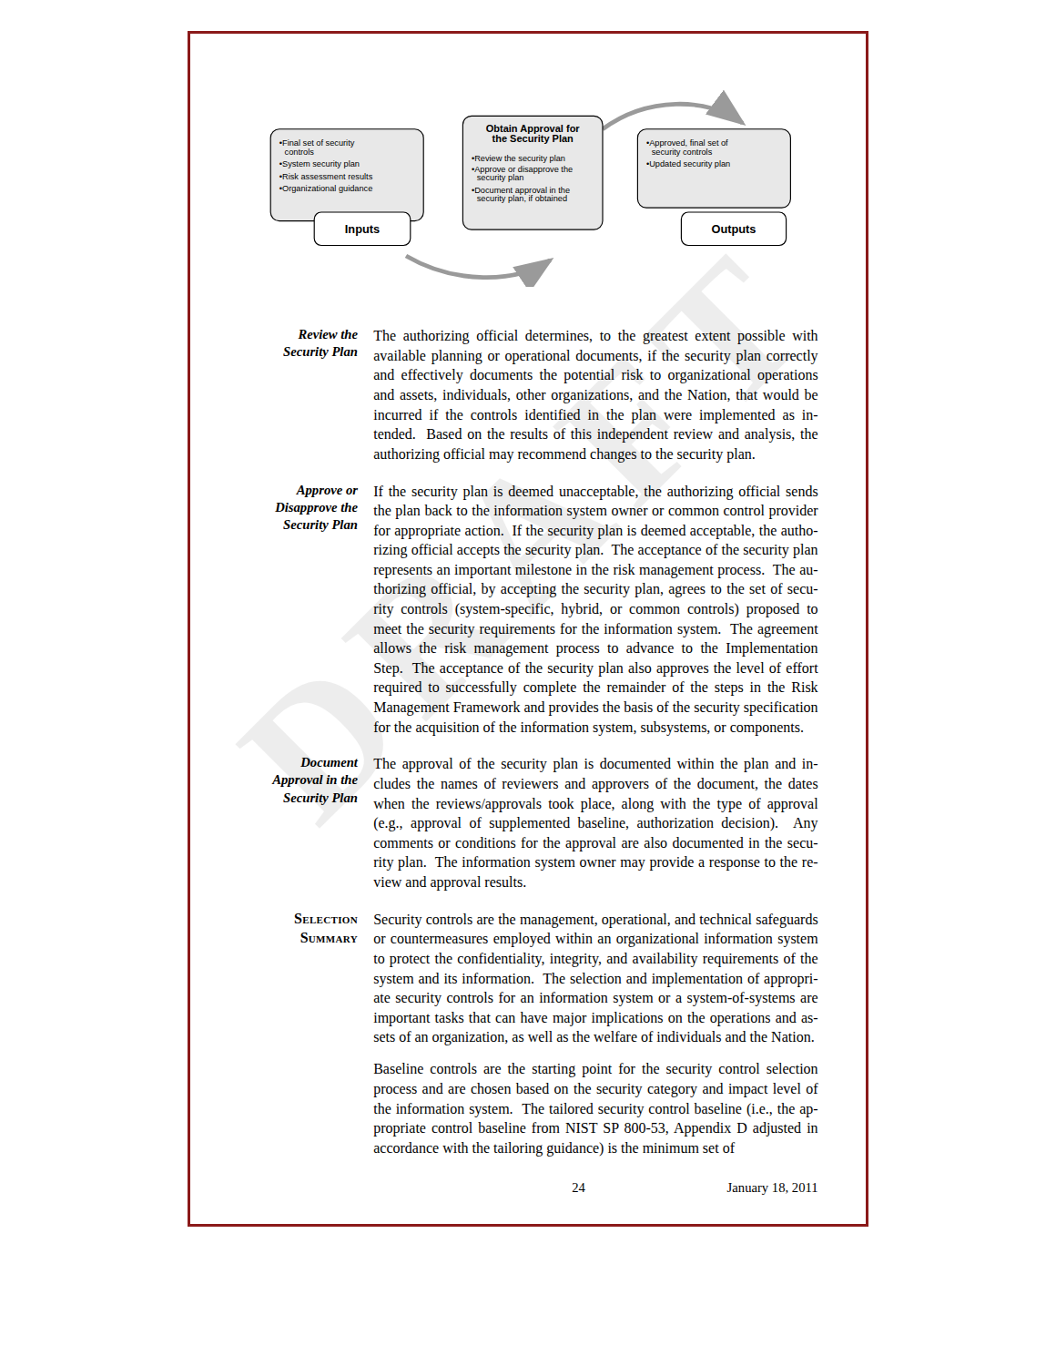DRAFT
Obtain Approval for the Security Plan •Review the security plan •Approve or disapprove the security plan •Document approval in the security plan, if obtained •Final set of security controls •System security plan •Risk assessment results •Organizational guidance Inputs •Approved, final set of security controls •Updated security plan Outputs
Review the
Security Plan
The authorizing official determines, to the greatest extent possible with available planning or operational documents, if the security plan correctly and effectively documents the potential risk to organizational operations and assets, individuals, other organizations, and the Nation, that would be incurred if the controls identified in the plan were implemented as intended. Based on the results of this independent review and analysis, the authorizing official may recommend changes to the security plan.
Approve or
Disapprove the
Security Plan
If the security plan is deemed unacceptable, the authorizing official sends the plan back to the information system owner or common control provider for appropriate action. If the security plan is deemed acceptable, the authorizing official accepts the security plan. The acceptance of the security plan represents an important milestone in the risk management process. The authorizing official, by accepting the security plan, agrees to the set of security controls (system-specific, hybrid, or common controls) proposed to meet the security requirements for the information system. The agreement allows the risk management process to advance to the Implementation Step. The acceptance of the security plan also approves the level of effort required to successfully complete the remainder of the steps in the Risk Management Framework and provides the basis of the security specification for the acquisition of the information system, subsystems, or components.
Document
Approval in the
Security Plan
The approval of the security plan is documented within the plan and includes the names of reviewers and approvers of the document, the dates when the reviews/approvals took place, along with the type of approval (e.g., approval of supplemented baseline, authorization decision). Any comments or conditions for the approval are also documented in the security plan. The information system owner may provide a response to the review and approval results.
Selection
Summary
Security controls are the management, operational, and technical safeguards or countermeasures employed within an organizational information system to protect the confidentiality, integrity, and availability requirements of the system and its information. The selection and implementation of appropriate security controls for an information system or a system-of-systems are important tasks that can have major implications on the operations and assets of an organization, as well as the welfare of individuals and the Nation.
Baseline controls are the starting point for the security control selection process and are chosen based on the security category and impact level of the information system. The tailored security control baseline (i.e., the appropriate control baseline from NIST SP 800-53, Appendix D adjusted in accordance with the tailoring guidance) is the minimum set of
24
January 18, 2011